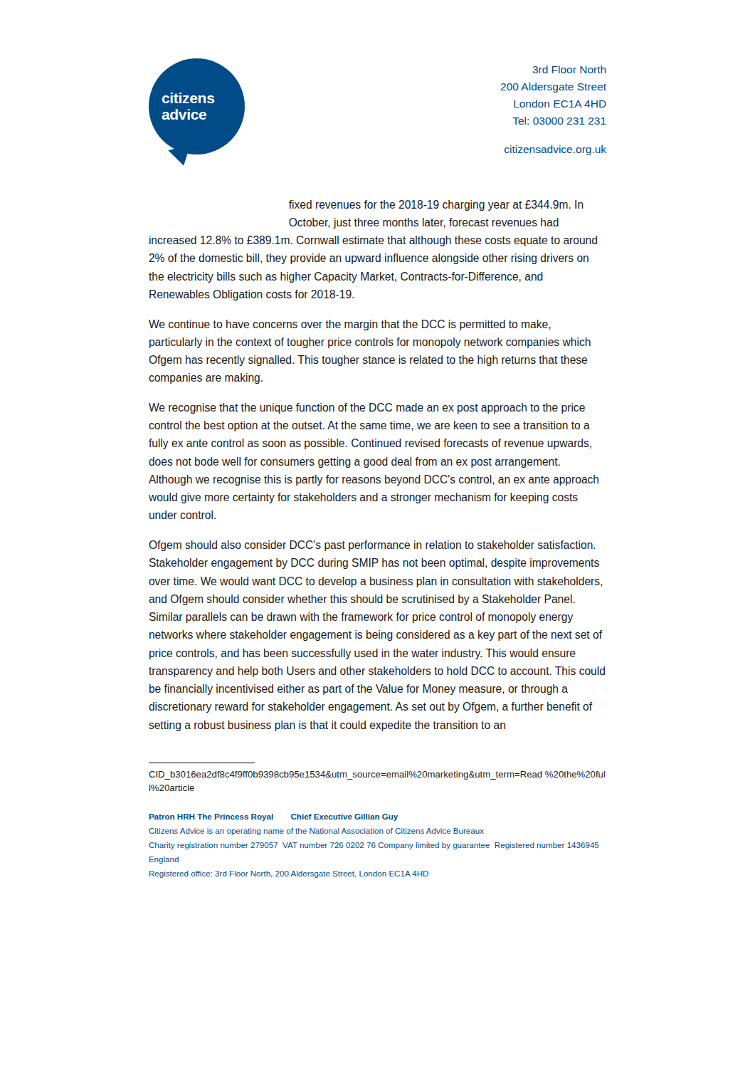citizens advice
3rd Floor North
200 Aldersgate Street
London EC1A 4HD
Tel: 03000 231 231
citizensadvice.org.uk
fixed revenues for the 2018-19 charging year at £344.9m. In October, just three months later, forecast revenues had increased 12.8% to £389.1m. Cornwall estimate that although these costs equate to around 2% of the domestic bill, they provide an upward influence alongside other rising drivers on the electricity bills such as higher Capacity Market, Contracts-for-Difference, and Renewables Obligation costs for 2018-19.
We continue to have concerns over the margin that the DCC is permitted to make, particularly in the context of tougher price controls for monopoly network companies which Ofgem has recently signalled. This tougher stance is related to the high returns that these companies are making.
We recognise that the unique function of the DCC made an ex post approach to the price control the best option at the outset. At the same time, we are keen to see a transition to a fully ex ante control as soon as possible. Continued revised forecasts of revenue upwards, does not bode well for consumers getting a good deal from an ex post arrangement. Although we recognise this is partly for reasons beyond DCC's control, an ex ante approach would give more certainty for stakeholders and a stronger mechanism for keeping costs under control.
Ofgem should also consider DCC's past performance in relation to stakeholder satisfaction. Stakeholder engagement by DCC during SMIP has not been optimal, despite improvements over time. We would want DCC to develop a business plan in consultation with stakeholders, and Ofgem should consider whether this should be scrutinised by a Stakeholder Panel. Similar parallels can be drawn with the framework for price control of monopoly energy networks where stakeholder engagement is being considered as a key part of the next set of price controls, and has been successfully used in the water industry. This would ensure transparency and help both Users and other stakeholders to hold DCC to account. This could be financially incentivised either as part of the Value for Money measure, or through a discretionary reward for stakeholder engagement. As set out by Ofgem, a further benefit of setting a robust business plan is that it could expedite the transition to an
CID_b3016ea2df8c4f9ff0b9398cb95e1534&utm_source=email%20marketing&utm_term=Read %20the%20full%20article
Patron HRH The Princess Royal Chief Executive Gillian Guy
Citizens Advice is an operating name of the National Association of Citizens Advice Bureaux
Charity registration number 279057 VAT number 726 0202 76 Company limited by guarantee Registered number 1436945 England
Registered office: 3rd Floor North, 200 Aldersgate Street, London EC1A 4HD